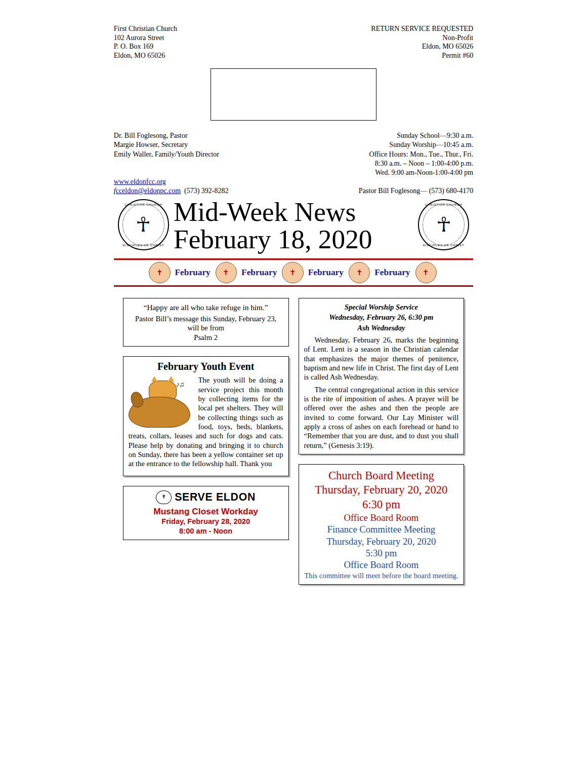| First Christian Church 102 Aurora Street P. O. Box 169 Eldon, MO 65026 | RETURN SERVICE REQUESTED Non-Profit Eldon, MO 65026 Permit #60 |
| Dr. Bill Foglesong, Pastor Margie Howser, Secretary Emily Waller, Family/Youth Director | Sunday School—9:30 a.m. Sunday Worship—10:45 a.m. Office Hours: Mon., Tue., Thur., Fri. 8:30 a.m. – Noon – 1:00-4:00 p.m. Wed. 9:00 am-Noon-1:00-4:00 pm |
| / www.eldonfcc.org / / / f cceldon@eldonpc.com (573) 392-8282 / Pastor Bill Foglesong— (573) 680-4170 / |
| CHRISTIAN CHURCH ☥ DISCIPLES OF CHRIST | Mid - Week News February 18, 2020 | CHRISTIAN CHURCH ☥ DISCIPLES OF CHRIST |
February February February February
| “Happy are all who take refuge in him.” Pastor Bill’s message this Sunday, February 23, will be from Psalm 2 February Youth Event ♪♫ The youth will be doing a service project this month by collecting items for the local pet shelters. They will be collecting things such as food, toys, beds, blankets, treats, collars, leases and such for dogs and cats. Please help by donating and bringing it to church on Sunday, there has been a yellow container set up at the entrance to the fellowship hall. Thank you SERVE ELDON Mustang Closet Workday Friday, February 28, 2020 8:00 am - Noon | Special Worship Service Wednesday, February 26, 6:30 pm Ash Wednesday Wednesday, February 26, marks the beginning of Lent. Lent is a season in the Christian calendar that emphasizes the major themes of penitence, baptism and new life in Christ. The first day of Lent is called Ash Wednesday. The central congregational action in this service is the rite of imposition of ashes. A prayer will be offered over the ashes and then the people are invited to come forward. Our Lay Minister will apply a cross of ashes on each forehead or hand to “Remember that you are dust, and to dust you shall return,” (Genesis 3:19). Church Board Meeting Thursday, February 20, 2020 6:30 pm Office Board Room Finance Committee Meeting Thursday, February 20, 2020 5:30 pm Office Board Room This committee will meet before the board meeting. |